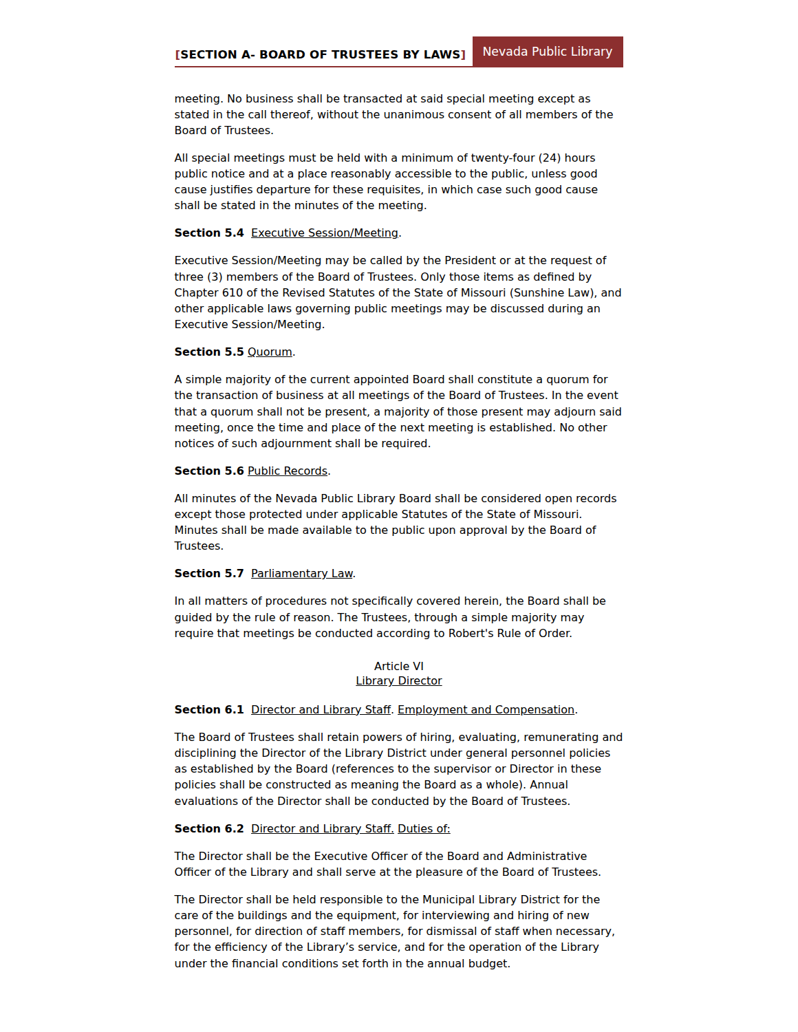[SECTION A- BOARD OF TRUSTEES BY LAWS]
Nevada Public Library
meeting. No business shall be transacted at said special meeting except as stated in the call thereof, without the unanimous consent of all members of the Board of Trustees.
All special meetings must be held with a minimum of twenty-four (24) hours public notice and at a place reasonably accessible to the public, unless good cause justifies departure for these requisites, in which case such good cause shall be stated in the minutes of the meeting.
Section 5.4 Executive Session/Meeting.
Executive Session/Meeting may be called by the President or at the request of three (3) members of the Board of Trustees. Only those items as defined by Chapter 610 of the Revised Statutes of the State of Missouri (Sunshine Law), and other applicable laws governing public meetings may be discussed during an Executive Session/Meeting.
Section 5.5 Quorum.
A simple majority of the current appointed Board shall constitute a quorum for the transaction of business at all meetings of the Board of Trustees. In the event that a quorum shall not be present, a majority of those present may adjourn said meeting, once the time and place of the next meeting is established. No other notices of such adjournment shall be required.
Section 5.6 Public Records.
All minutes of the Nevada Public Library Board shall be considered open records except those protected under applicable Statutes of the State of Missouri. Minutes shall be made available to the public upon approval by the Board of Trustees.
Section 5.7 Parliamentary Law.
In all matters of procedures not specifically covered herein, the Board shall be guided by the rule of reason. The Trustees, through a simple majority may require that meetings be conducted according to Robert's Rule of Order.
Article VI Library Director
Section 6.1 Director and Library Staff. Employment and Compensation.
The Board of Trustees shall retain powers of hiring, evaluating, remunerating and disciplining the Director of the Library District under general personnel policies as established by the Board (references to the supervisor or Director in these policies shall be constructed as meaning the Board as a whole). Annual evaluations of the Director shall be conducted by the Board of Trustees.
Section 6.2 Director and Library Staff. Duties of:
The Director shall be the Executive Officer of the Board and Administrative Officer of the Library and shall serve at the pleasure of the Board of Trustees.
The Director shall be held responsible to the Municipal Library District for the care of the buildings and the equipment, for interviewing and hiring of new personnel, for direction of staff members, for dismissal of staff when necessary, for the efficiency of the Library’s service, and for the operation of the Library under the financial conditions set forth in the annual budget.